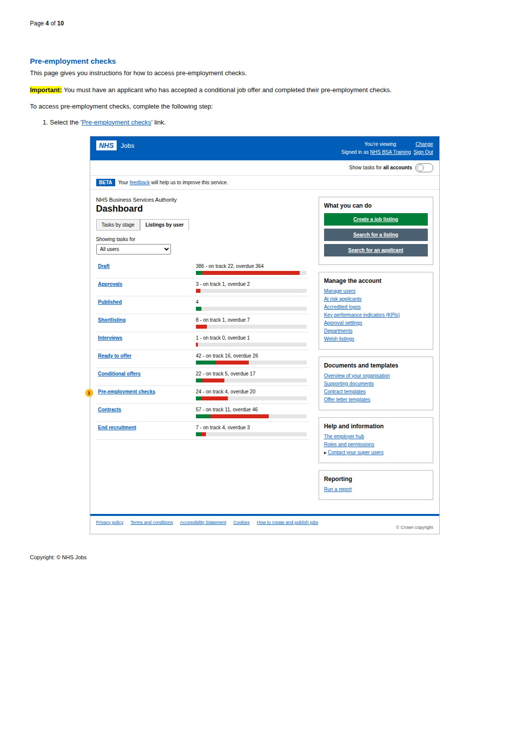Page 4 of 10
Pre-employment checks
This page gives you instructions for how to access pre-employment checks.
Important: You must have an applicant who has accepted a conditional job offer and completed their pre-employment checks.
To access pre-employment checks, complete the following step:
Select the 'Pre-employment checks' link.
NHS Jobs
You're viewing Change
Signed in as NHS BSA Training Sign Out
Show tasks for all accounts
BETAYour feedback will help us to improve this service.
NHS Business Services Authority
Dashboard
Tasks by stage
Listings by user
Showing tasks for
All users
| Draft | 386 - on track 22, overdue 364 |
| Approvals | 3 - on track 1, overdue 2 |
| Published | 4 |
| Shortlisting | 8 - on track 1, overdue 7 |
| Interviews | 1 - on track 0, overdue 1 |
| Ready to offer | 42 - on track 16, overdue 26 |
| Conditional offers | 22 - on track 5, overdue 17 |
| 1 Pre-employment checks | 24 - on track 4, overdue 20 |
| Contracts | 57 - on track 11, overdue 46 |
| End recruitment | 7 - on track 4, overdue 3 |
What you can do
Create a job listing Search for a listing Search for an applicant
Manage the account
Manage users
At risk applicants
Accredited logos
Key performance indicators (KPIs)
Approval settings
Departments
Welsh listings
Documents and templates
Overview of your organisation
Supporting documents
Contract templates
Offer letter templates
Help and information
The employer hub
Roles and permissions
▸ Contact your super users
Reporting
Run a report
Privacy policy Terms and conditions Accessibility Statement Cookies How to create and publish jobs
© Crown copyright
Copyright: © NHS Jobs